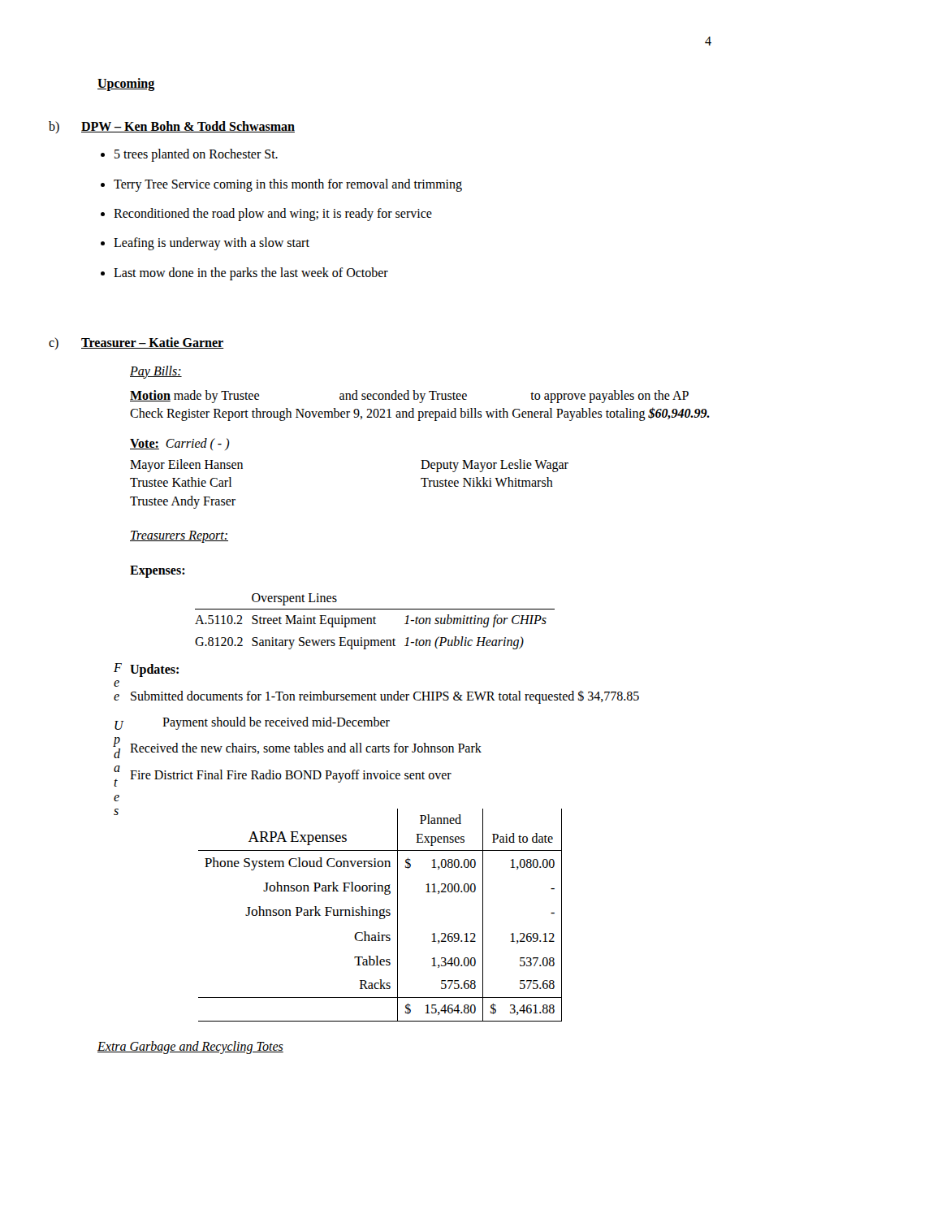4
Upcoming
b)
DPW – Ken Bohn & Todd Schwasman
5 trees planted on Rochester St.
Terry Tree Service coming in this month for removal and trimming
Reconditioned the road plow and wing; it is ready for service
Leafing is underway with a slow start
Last mow done in the parks the last week of October
c)
Treasurer – Katie Garner
Pay Bills:
Motion made by Trustee and seconded by Trustee to approve payables on the AP Check Register Report through November 9, 2021 and prepaid bills with General Payables totaling $60,940.99.
Vote: Carried ( - )
| Mayor Eileen Hansen | Deputy Mayor Leslie Wagar |
| Trustee Kathie Carl | Trustee Nikki Whitmarsh |
| Trustee Andy Fraser | |
Treasurers Report:
Expenses:
| | Overspent Lines | |
| A.5110.2 | Street Maint Equipment | 1-ton submitting for CHIPs |
| G.8120.2 | Sanitary Sewers Equipment | 1-ton (Public Hearing) |
F
e
e
U
p
d
a
t
e
s
Updates:
Submitted documents for 1-Ton reimbursement under CHIPS & EWR total requested $ 34,778.85
Payment should be received mid-December
Received the new chairs, some tables and all carts for Johnson Park
Fire District Final Fire Radio BOND Payoff invoice sent over
| ARPA Expenses | Planned Expenses | Paid to date |
| Phone System Cloud Conversion | $ | 1,080.00 | 1,080.00 |
| Johnson Park Flooring | | 11,200.00 | - |
| Johnson Park Furnishings | | | - |
| Chairs | | 1,269.12 | 1,269.12 |
| Tables | | 1,340.00 | 537.08 |
| Racks | | 575.68 | 575.68 |
| | $ | 15,464.80 | $ | 3,461.88 |
Extra Garbage and Recycling Totes